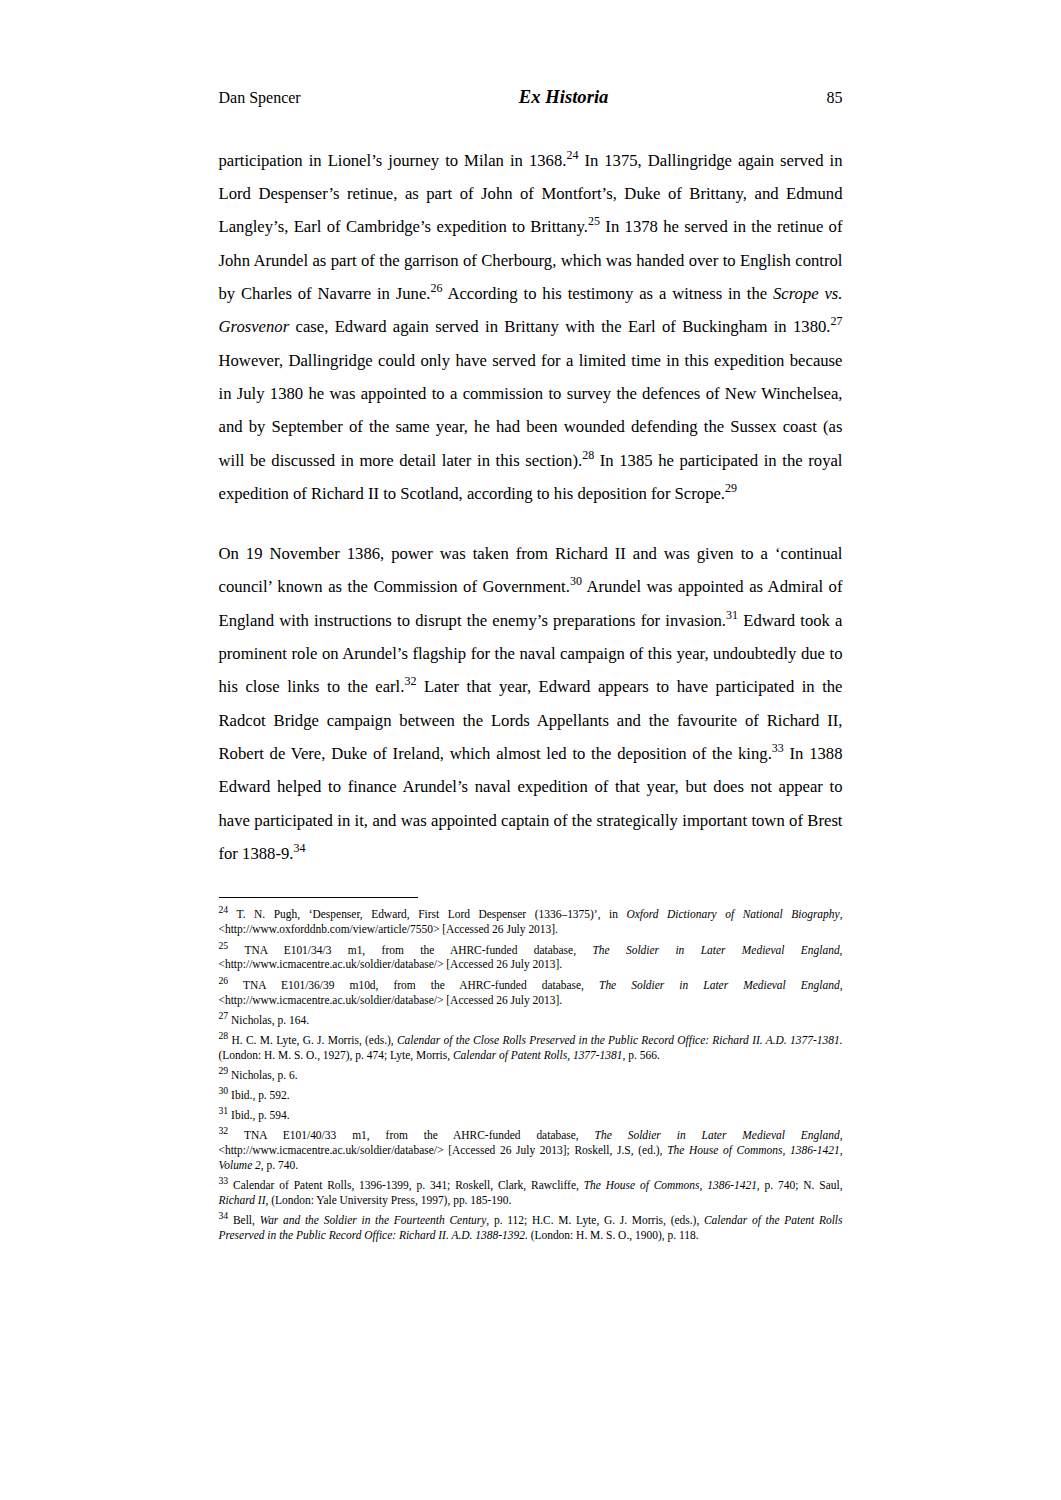Dan Spencer
Ex Historia
85
participation in Lionel’s journey to Milan in 1368.24 In 1375, Dallingridge again served in Lord Despenser’s retinue, as part of John of Montfort’s, Duke of Brittany, and Edmund Langley’s, Earl of Cambridge’s expedition to Brittany.25 In 1378 he served in the retinue of John Arundel as part of the garrison of Cherbourg, which was handed over to English control by Charles of Navarre in June.26 According to his testimony as a witness in the Scrope vs. Grosvenor case, Edward again served in Brittany with the Earl of Buckingham in 1380.27 However, Dallingridge could only have served for a limited time in this expedition because in July 1380 he was appointed to a commission to survey the defences of New Winchelsea, and by September of the same year, he had been wounded defending the Sussex coast (as will be discussed in more detail later in this section).28 In 1385 he participated in the royal expedition of Richard II to Scotland, according to his deposition for Scrope.29
On 19 November 1386, power was taken from Richard II and was given to a ‘continual council’ known as the Commission of Government.30 Arundel was appointed as Admiral of England with instructions to disrupt the enemy’s preparations for invasion.31 Edward took a prominent role on Arundel’s flagship for the naval campaign of this year, undoubtedly due to his close links to the earl.32 Later that year, Edward appears to have participated in the Radcot Bridge campaign between the Lords Appellants and the favourite of Richard II, Robert de Vere, Duke of Ireland, which almost led to the deposition of the king.33 In 1388 Edward helped to finance Arundel’s naval expedition of that year, but does not appear to have participated in it, and was appointed captain of the strategically important town of Brest for 1388-9.34
24 T. N. Pugh, ‘Despenser, Edward, First Lord Despenser (1336–1375)’, in Oxford Dictionary of National Biography, <http://www.oxforddnb.com/view/article/7550> [Accessed 26 July 2013].
25 TNA E101/34/3 m1, from the AHRC-funded database, The Soldier in Later Medieval England, <http://www.icmacentre.ac.uk/soldier/database/> [Accessed 26 July 2013].
26 TNA E101/36/39 m10d, from the AHRC-funded database, The Soldier in Later Medieval England, <http://www.icmacentre.ac.uk/soldier/database/> [Accessed 26 July 2013].
27 Nicholas, p. 164.
28 H. C. M. Lyte, G. J. Morris, (eds.), Calendar of the Close Rolls Preserved in the Public Record Office: Richard II. A.D. 1377-1381. (London: H. M. S. O., 1927), p. 474; Lyte, Morris, Calendar of Patent Rolls, 1377-1381, p. 566.
29 Nicholas, p. 6.
30 Ibid., p. 592.
31 Ibid., p. 594.
32 TNA E101/40/33 m1, from the AHRC-funded database, The Soldier in Later Medieval England, <http://www.icmacentre.ac.uk/soldier/database/> [Accessed 26 July 2013]; Roskell, J.S, (ed.), The House of Commons, 1386-1421, Volume 2, p. 740.
33 Calendar of Patent Rolls, 1396-1399, p. 341; Roskell, Clark, Rawcliffe, The House of Commons, 1386-1421, p. 740; N. Saul, Richard II, (London: Yale University Press, 1997), pp. 185-190.
34 Bell, War and the Soldier in the Fourteenth Century, p. 112; H.C. M. Lyte, G. J. Morris, (eds.), Calendar of the Patent Rolls Preserved in the Public Record Office: Richard II. A.D. 1388-1392. (London: H. M. S. O., 1900), p. 118.